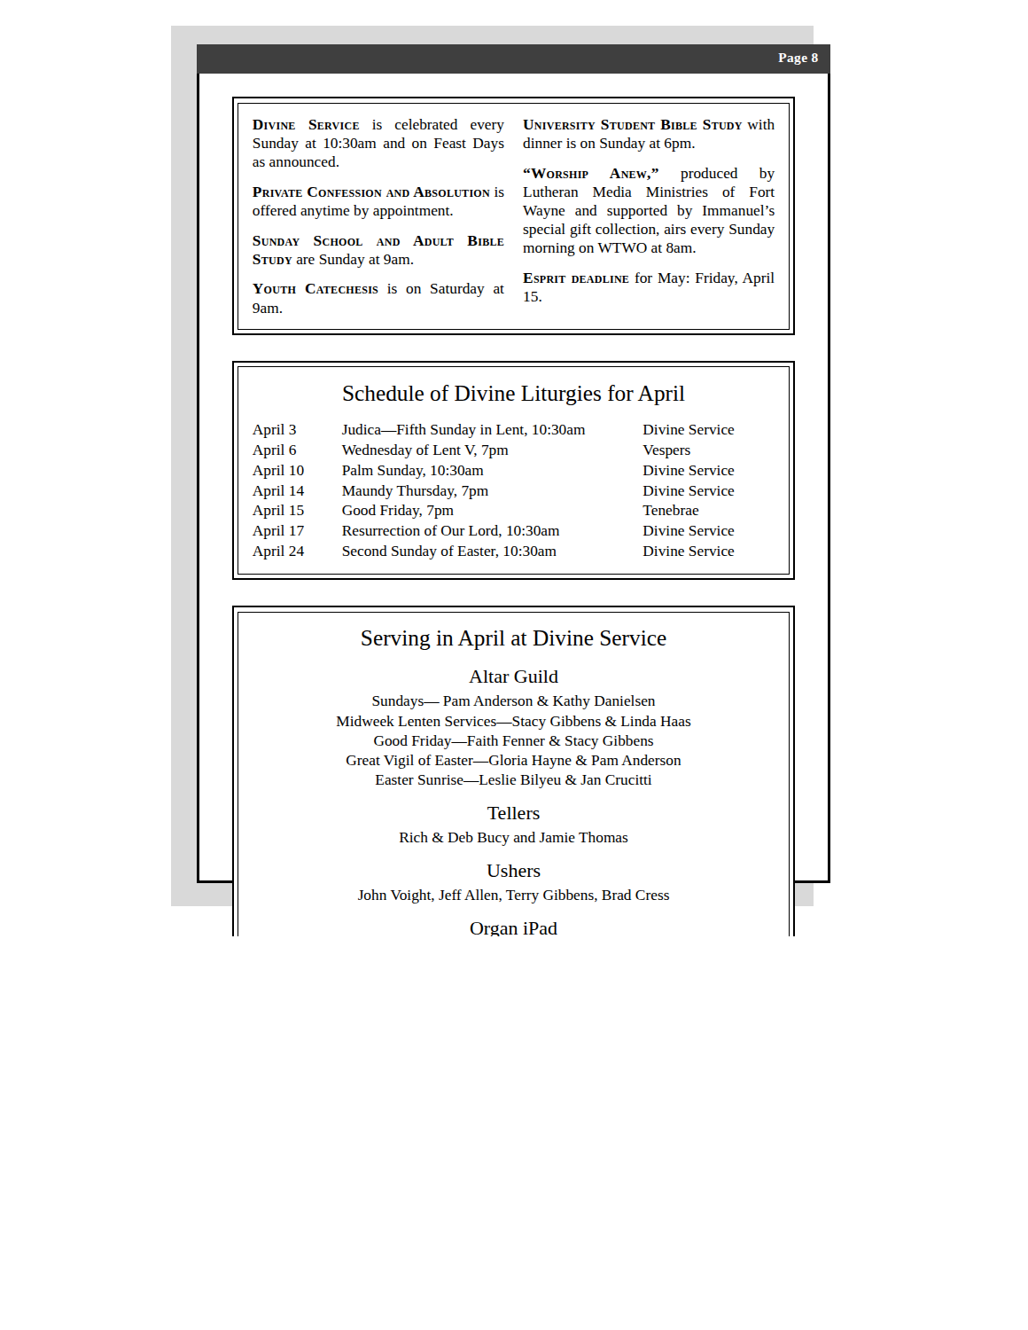Page 8
Divine Service is celebrated every Sunday at 10:30am and on Feast Days as announced.
Private Confession and Absolution is offered anytime by appointment.
Sunday School and Adult Bible Study are Sunday at 9am.
Youth Catechesis is on Saturday at 9am.
University Student Bible Study with dinner is on Sunday at 6pm.
“Worship Anew,” produced by Lutheran Media Ministries of Fort Wayne and supported by Immanuel’s special gift collection, airs every Sunday morning on WTWO at 8am.
Esprit deadline for May: Friday, April 15.
Schedule of Divine Liturgies for April
| April 3 | Judica—Fifth Sunday in Lent, 10:30am | Divine Service |
| April 6 | Wednesday of Lent V, 7pm | Vespers |
| April 10 | Palm Sunday, 10:30am | Divine Service |
| April 14 | Maundy Thursday, 7pm | Divine Service |
| April 15 | Good Friday, 7pm | Tenebrae |
| April 17 | Resurrection of Our Lord, 10:30am | Divine Service |
| April 24 | Second Sunday of Easter, 10:30am | Divine Service |
Serving in April at Divine Service
Altar Guild
Sundays— Pam Anderson & Kathy Danielsen
Midweek Lenten Services—Stacy Gibbens & Linda Haas
Good Friday—Faith Fenner & Stacy Gibbens
Great Vigil of Easter—Gloria Hayne & Pam Anderson
Easter Sunrise—Leslie Bilyeu & Jan Crucitti
Tellers
Rich & Deb Bucy and Jamie Thomas
Ushers
John Voight, Jeff Allen, Terry Gibbens, Brad Cress
Organ iPad
Kris Wineinger, Scot Mullins
(volunteers needed)